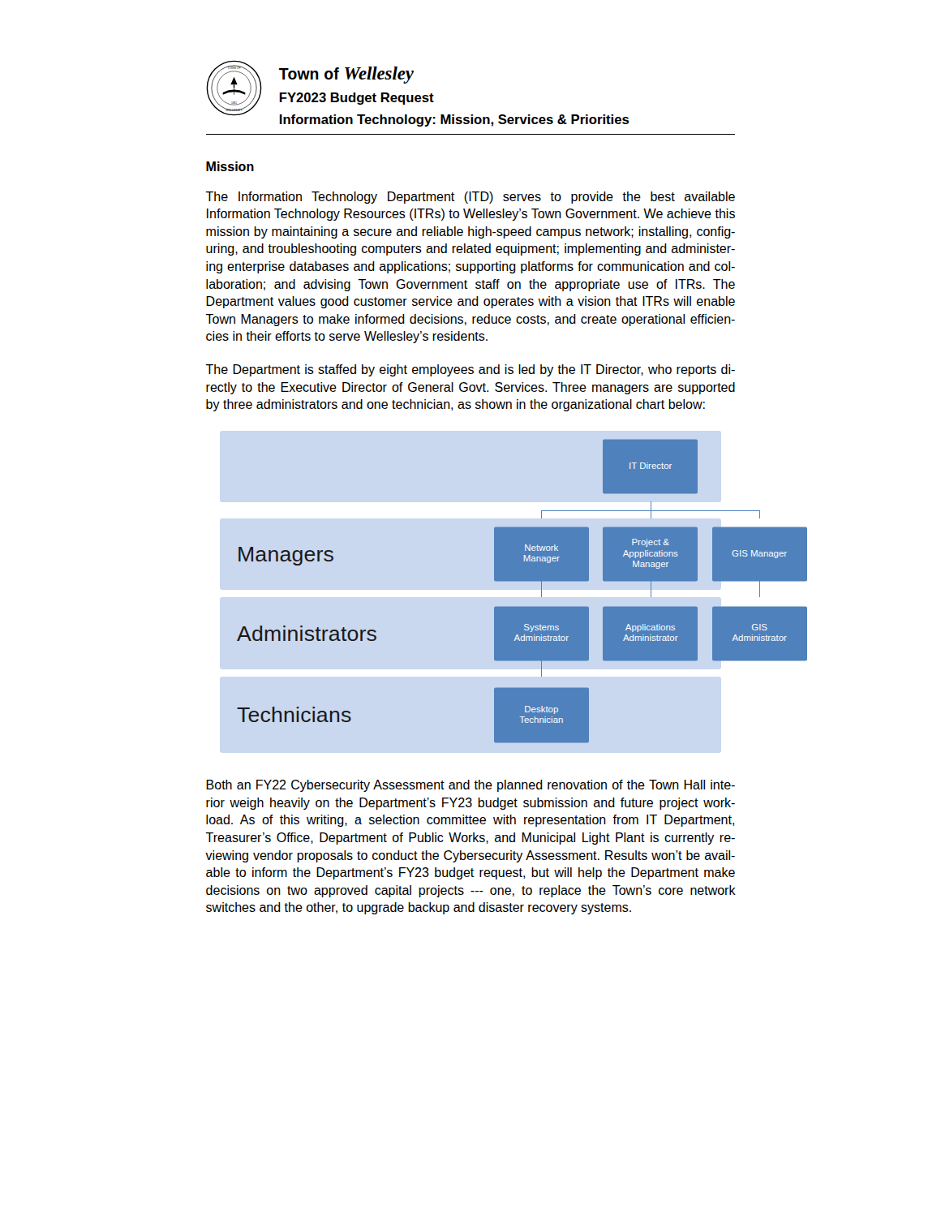TOWN OF WELLESLEY 1881
Town of Wellesley
FY2023 Budget Request
Information Technology: Mission, Services & Priorities
Mission
The Information Technology Department (ITD) serves to provide the best available Information Technology Resources (ITRs) to Wellesley’s Town Government. We achieve this mission by maintaining a secure and reliable high-speed campus network; installing, configuring, and troubleshooting computers and related equipment; implementing and administering enterprise databases and applications; supporting platforms for communication and collaboration; and advising Town Government staff on the appropriate use of ITRs. The Department values good customer service and operates with a vision that ITRs will enable Town Managers to make informed decisions, reduce costs, and create operational efficiencies in their efforts to serve Wellesley’s residents.
The Department is staffed by eight employees and is led by the IT Director, who reports directly to the Executive Director of General Govt. Services. Three managers are supported by three administrators and one technician, as shown in the organizational chart below:
IT Director
Managers
Network
Manager
Project &
Appplications
Manager
GIS Manager
Administrators
Systems
Administrator
Applications
Administrator
GIS
Administrator
Technicians
Desktop
Technician
Both an FY22 Cybersecurity Assessment and the planned renovation of the Town Hall interior weigh heavily on the Department’s FY23 budget submission and future project workload. As of this writing, a selection committee with representation from IT Department, Treasurer’s Office, Department of Public Works, and Municipal Light Plant is currently reviewing vendor proposals to conduct the Cybersecurity Assessment. Results won’t be available to inform the Department’s FY23 budget request, but will help the Department make decisions on two approved capital projects --- one, to replace the Town’s core network switches and the other, to upgrade backup and disaster recovery systems.